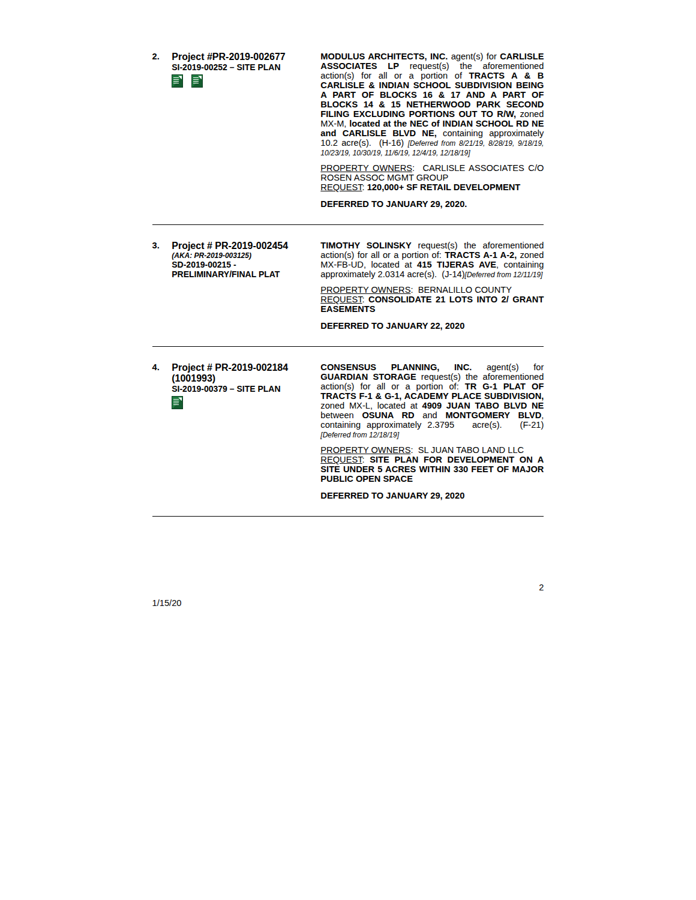| 2. | Project #PR-2019-002677 SI-2019-00252 – SITE PLAN | MODULUS ARCHITECTS, INC. agent(s) for CARLISLE ASSOCIATES LP request(s) the aforementioned action(s) for all or a portion of TRACTS A & B CARLISLE & INDIAN SCHOOL SUBDIVISION BEING A PART OF BLOCKS 16 & 17 AND A PART OF BLOCKS 14 & 15 NETHERWOOD PARK SECOND FILING EXCLUDING PORTIONS OUT TO R/W, zoned MX-M, located at the NEC of INDIAN SCHOOL RD NE and CARLISLE BLVD NE, containing approximately 10.2 acre(s). (H-16) [Deferred from 8/21/19, 8/28/19, 9/18/19, 10/23/19, 10/30/19, 11/6/19, 12/4/19, 12/18/19] PROPERTY OWNERS : CARLISLE ASSOCIATES C/O ROSEN ASSOC MGMT GROUP REQUEST : 120,000+ SF RETAIL DEVELOPMENT DEFERRED TO JANUARY 29, 2020. |
| 3. | Project # PR-2019-002454 (AKA: PR-2019-003125) SD-2019-00215 - PRELIMINARY/FINAL PLAT | TIMOTHY SOLINSKY request(s) the aforementioned action(s) for all or a portion of: TRACTS A-1 A-2, zoned MX-FB-UD, located at 415 TIJERAS AVE , containing approximately 2.0314 acre(s). (J-14) [Deferred from 12/11/19] PROPERTY OWNERS : BERNALILLO COUNTY REQUEST : CONSOLIDATE 21 LOTS INTO 2/ GRANT EASEMENTS DEFERRED TO JANUARY 22, 2020 |
| 4. | Project # PR-2019-002184 (1001993) SI-2019-00379 – SITE PLAN | CONSENSUS PLANNING, INC. agent(s) for GUARDIAN STORAGE request(s) the aforementioned action(s) for all or a portion of: TR G-1 PLAT OF TRACTS F-1 & G-1, ACADEMY PLACE SUBDIVISION, zoned MX-L, located at 4909 JUAN TABO BLVD NE between OSUNA RD and MONTGOMERY BLVD , containing approximately 2.3795 acre(s). (F-21) [Deferred from 12/18/19] PROPERTY OWNERS : SL JUAN TABO LAND LLC REQUEST : SITE PLAN FOR DEVELOPMENT ON A SITE UNDER 5 ACRES WITHIN 330 FEET OF MAJOR PUBLIC OPEN SPACE DEFERRED TO JANUARY 29, 2020 |
2
1/15/20